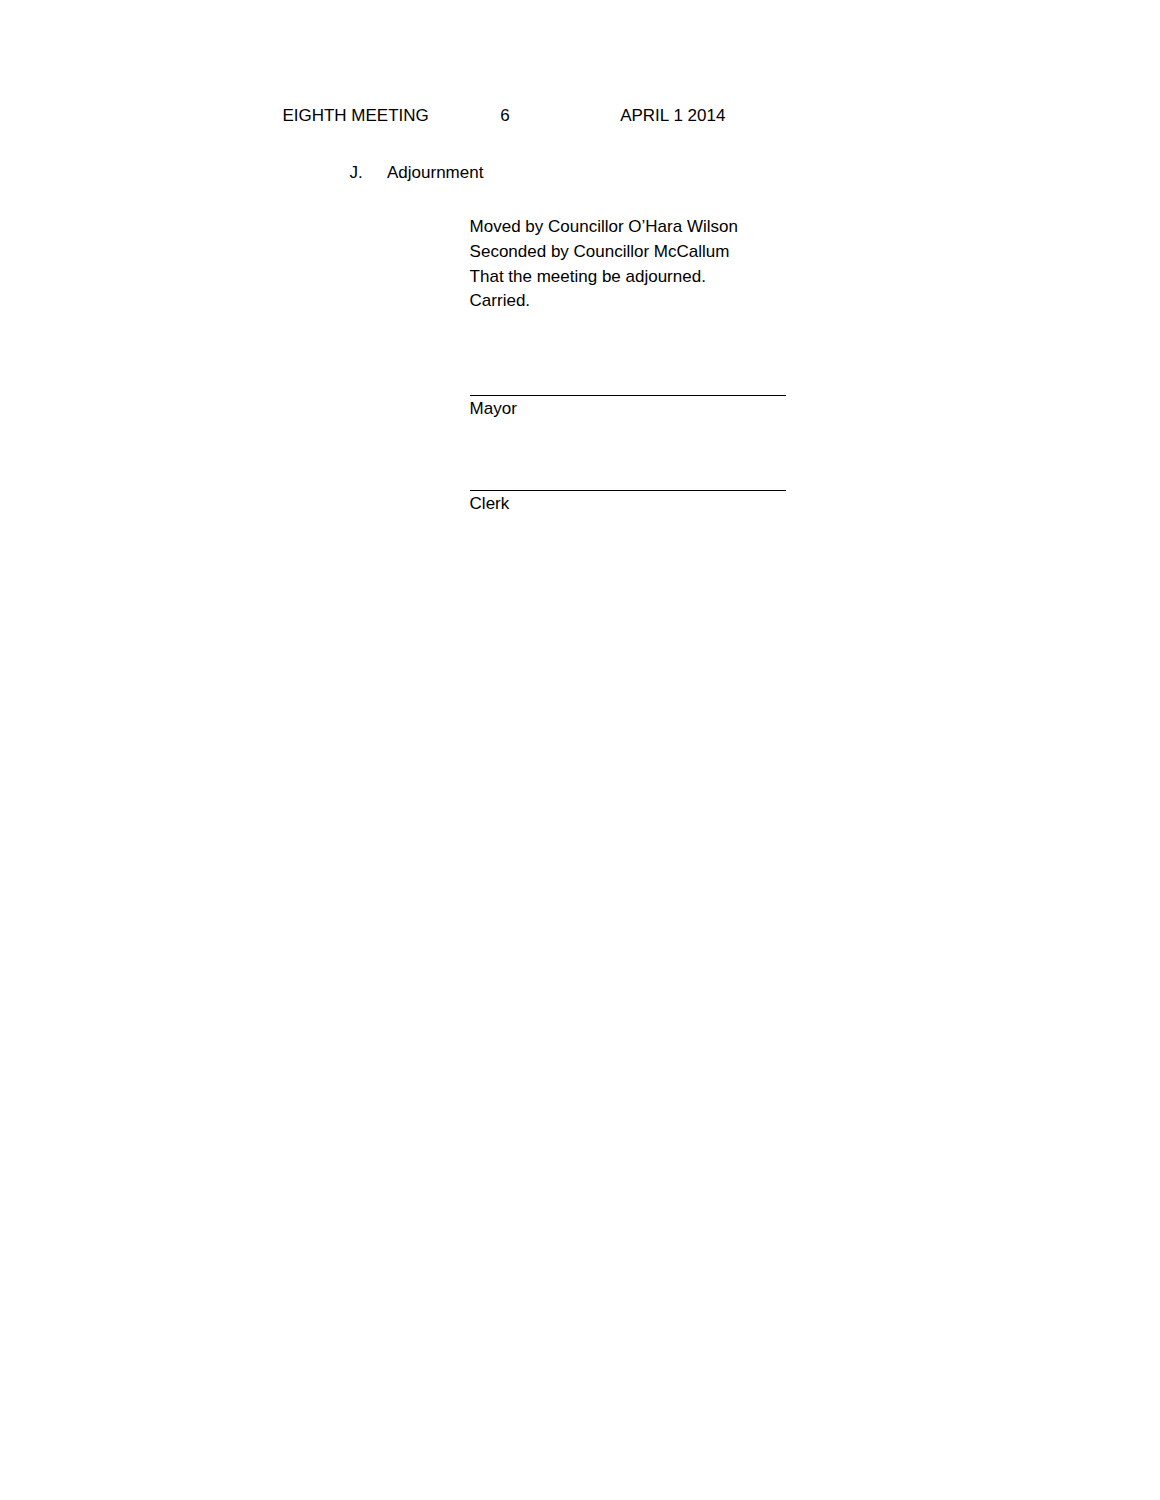EIGHTH MEETING 6 APRIL 1 2014
J. Adjournment
Moved by Councillor O’Hara Wilson
Seconded by Councillor McCallum
That the meeting be adjourned.
Carried.
Mayor
Clerk